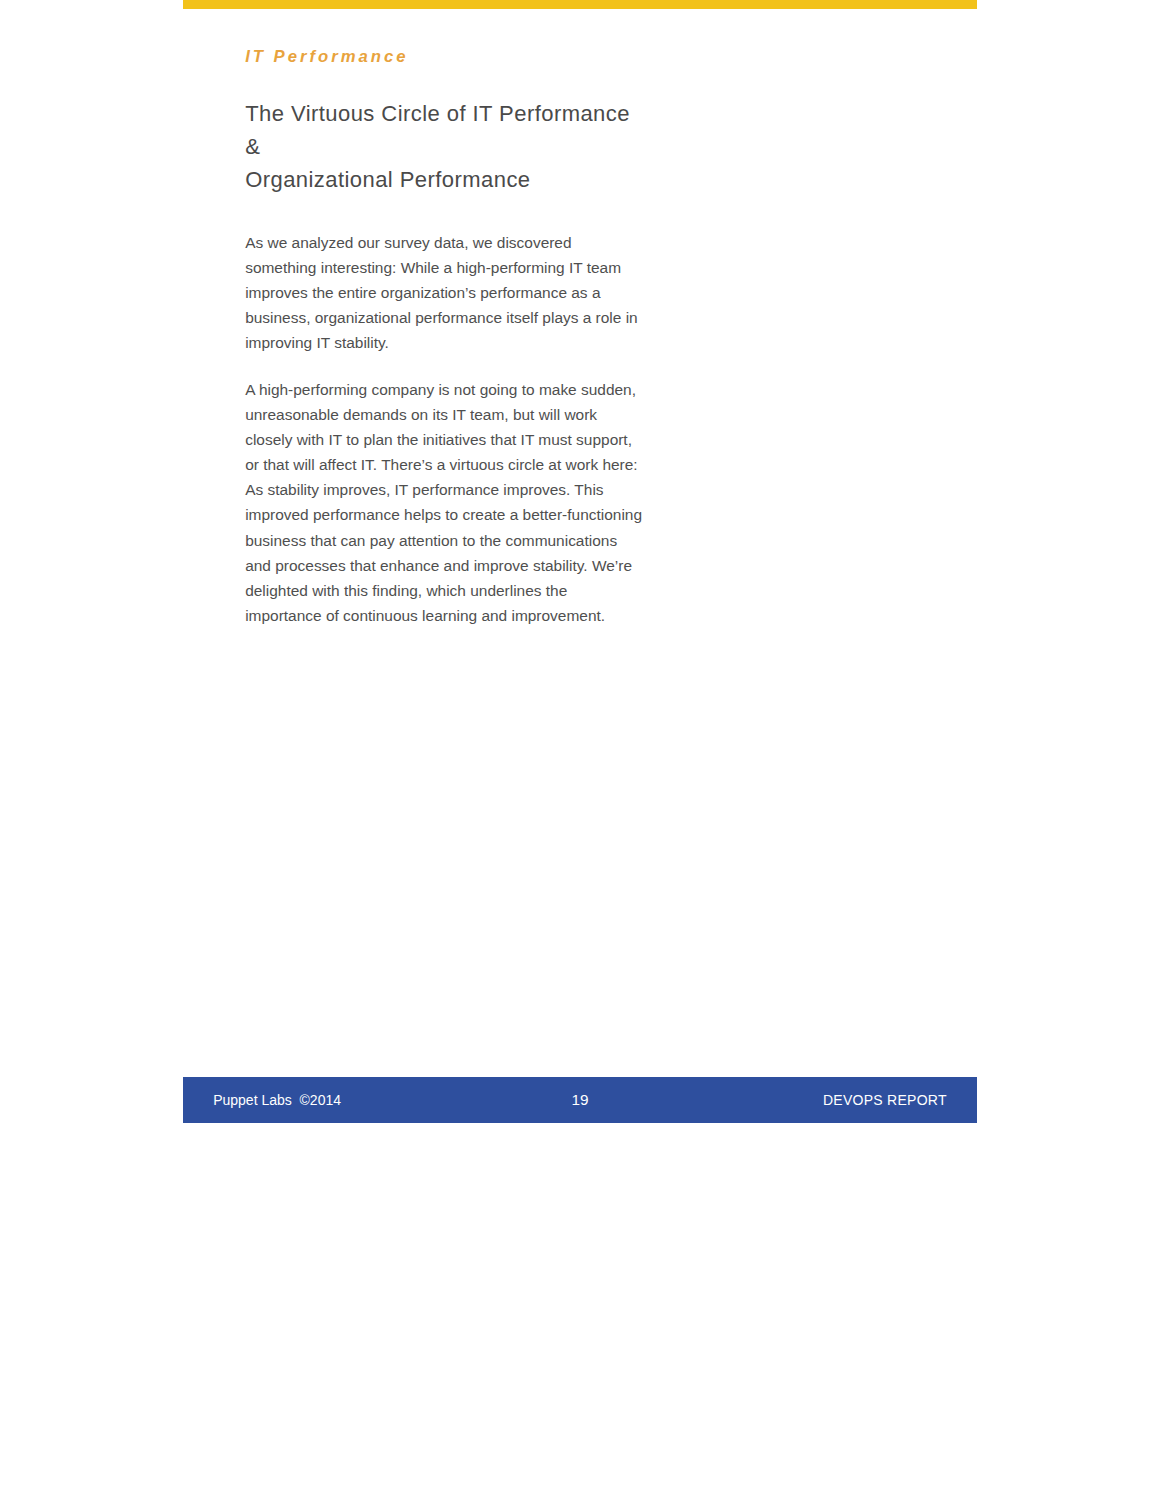IT Performance
The Virtuous Circle of IT Performance &
Organizational Performance
As we analyzed our survey data, we discovered something interesting: While a high-performing IT team improves the entire organization’s performance as a business, organizational performance itself plays a role in improving IT stability.
A high-performing company is not going to make sudden, unreasonable demands on its IT team, but will work closely with IT to plan the initiatives that IT must support, or that will affect IT. There’s a virtuous circle at work here: As stability improves, IT performance improves. This improved performance helps to create a better-functioning business that can pay attention to the communications and processes that enhance and improve stability. We’re delighted with this finding, which underlines the importance of continuous learning and improvement.
Puppet Labs ©2014
19
DEVOPS REPORT